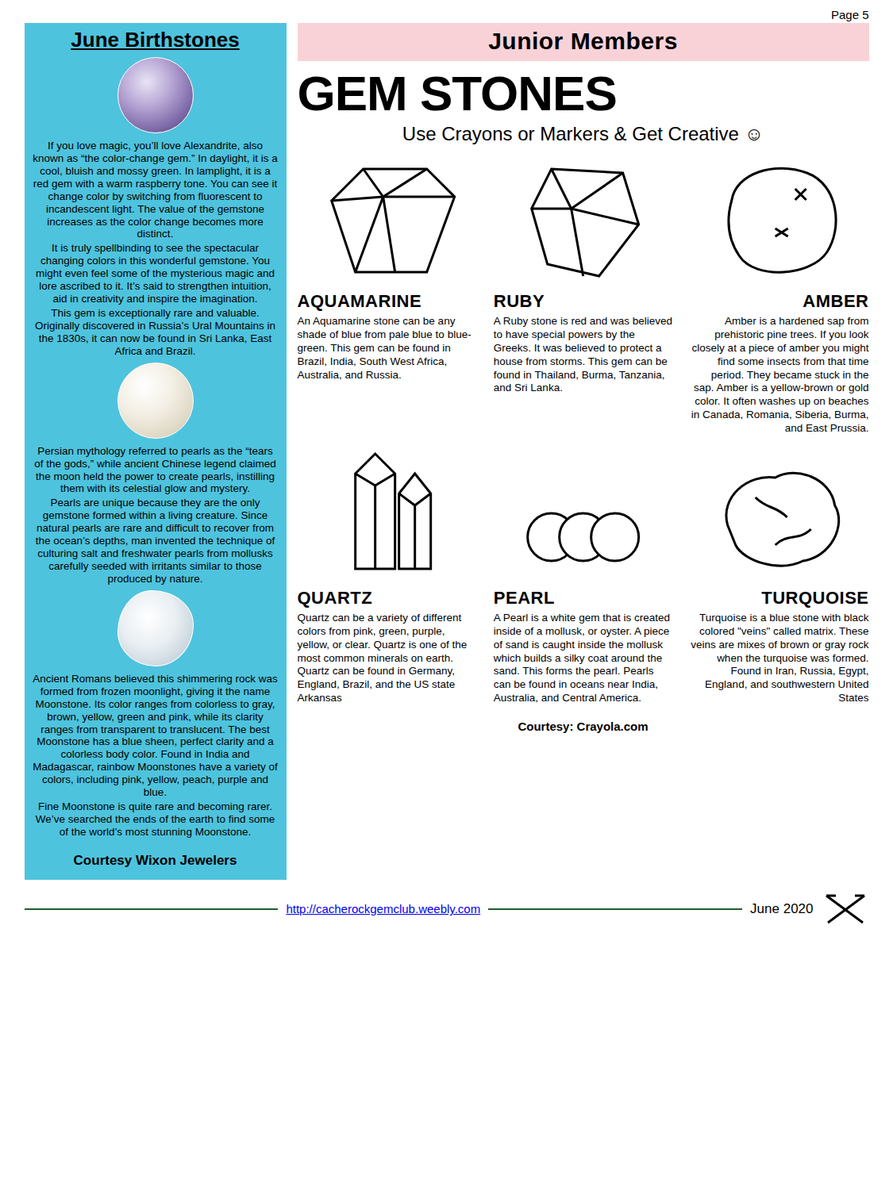Page 5
June Birthstones
If you love magic, you’ll love Alexandrite, also known as “the color-change gem.” In daylight, it is a cool, bluish and mossy green. In lamplight, it is a red gem with a warm raspberry tone. You can see it change color by switching from fluorescent to incandescent light. The value of the gemstone increases as the color change becomes more distinct.
It is truly spellbinding to see the spectacular changing colors in this wonderful gemstone. You might even feel some of the mysterious magic and lore ascribed to it. It’s said to strengthen intuition, aid in creativity and inspire the imagination.
This gem is exceptionally rare and valuable. Originally discovered in Russia’s Ural Mountains in the 1830s, it can now be found in Sri Lanka, East Africa and Brazil.
Persian mythology referred to pearls as the “tears of the gods,” while ancient Chinese legend claimed the moon held the power to create pearls, instilling them with its celestial glow and mystery.
Pearls are unique because they are the only gemstone formed within a living creature. Since natural pearls are rare and difficult to recover from the ocean’s depths, man invented the technique of culturing salt and freshwater pearls from mollusks carefully seeded with irritants similar to those produced by nature.
Ancient Romans believed this shimmering rock was formed from frozen moonlight, giving it the name Moonstone. Its color ranges from colorless to gray, brown, yellow, green and pink, while its clarity ranges from transparent to translucent. The best Moonstone has a blue sheen, perfect clarity and a colorless body color. Found in India and Madagascar, rainbow Moonstones have a variety of colors, including pink, yellow, peach, purple and blue.
Fine Moonstone is quite rare and becoming rarer. We’ve searched the ends of the earth to find some of the world’s most stunning Moonstone.
Courtesy Wixon Jewelers
Junior Members
GEM STONES
Use Crayons or Markers & Get Creative ☺
AQUAMARINE
An Aquamarine stone can be any shade of blue from pale blue to blue-green. This gem can be found in Brazil, India, South West Africa, Australia, and Russia.
RUBY
A Ruby stone is red and was believed to have special powers by the Greeks. It was believed to protect a house from storms. This gem can be found in Thailand, Burma, Tanzania, and Sri Lanka.
AMBER
Amber is a hardened sap from prehistoric pine trees. If you look closely at a piece of amber you might find some insects from that time period. They became stuck in the sap. Amber is a yellow-brown or gold color. It often washes up on beaches in Canada, Romania, Siberia, Burma, and East Prussia.
QUARTZ
Quartz can be a variety of different colors from pink, green, purple, yellow, or clear. Quartz is one of the most common minerals on earth. Quartz can be found in Germany, England, Brazil, and the US state Arkansas
PEARL
A Pearl is a white gem that is created inside of a mollusk, or oyster. A piece of sand is caught inside the mollusk which builds a silky coat around the sand. This forms the pearl. Pearls can be found in oceans near India, Australia, and Central America.
TURQUOISE
Turquoise is a blue stone with black colored "veins" called matrix. These veins are mixes of brown or gray rock when the turquoise was formed. Found in Iran, Russia, Egypt, England, and southwestern United States
Courtesy: Crayola.com
http://cacherockgemclub.weebly.com June 2020